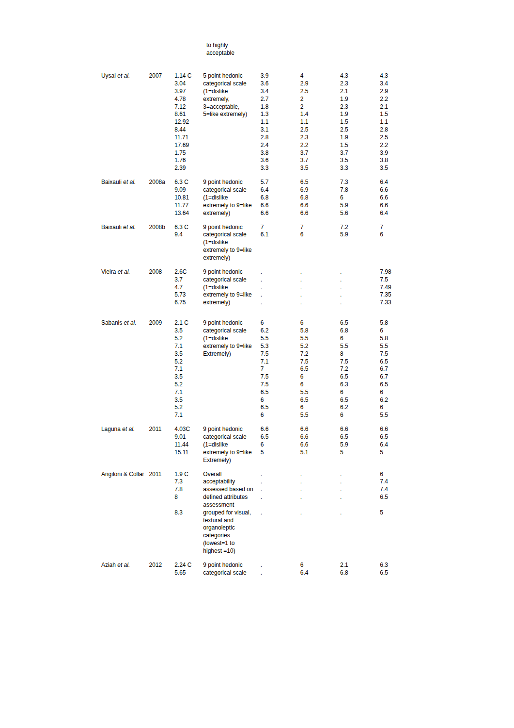to highly
acceptable
| Uysal et al. | 2007 | 1.14 C | 5 point hedonic | 3.9 | 4 | 4.3 | 4.3 |
| | | 3.04 | categorical scale | 3.6 | 2.9 | 2.3 | 3.4 |
| | | 3.97 | (1=dislike | 3.4 | 2.5 | 2.1 | 2.9 |
| | | 4.78 | extremely, | 2.7 | 2 | 1.9 | 2.2 |
| | | 7.12 | 3=acceptable, | 1.8 | 2 | 2.3 | 2.1 |
| | | 8.61 | 5=like extremely) | 1.3 | 1.4 | 1.9 | 1.5 |
| | | 12.92 | | 1.1 | 1.1 | 1.5 | 1.1 |
| | | 8.44 | | 3.1 | 2.5 | 2.5 | 2.8 |
| | | 11.71 | | 2.8 | 2.3 | 1.9 | 2.5 |
| | | 17.69 | | 2.4 | 2.2 | 1.5 | 2.2 |
| | | 1.75 | | 3.8 | 3.7 | 3.7 | 3.9 |
| | | 1.76 | | 3.6 | 3.7 | 3.5 | 3.8 |
| | | 2.39 | | 3.3 | 3.5 | 3.3 | 3.5 |
| Baixauli et al. | 2008a | 6.3 C | 9 point hedonic | 5.7 | 6.5 | 7.3 | 6.4 |
| | | 9.09 | categorical scale | 6.4 | 6.9 | 7.8 | 6.6 |
| | | 10.81 | (1=dislike | 6.8 | 6.8 | 6 | 6.6 |
| | | 11.77 | extremely to 9=like | 6.6 | 6.6 | 5.9 | 6.6 |
| | | 13.64 | extremely) | 6.6 | 6.6 | 5.6 | 6.4 |
| Baixauli et al. | 2008b | 6.3 C | 9 point hedonic | 7 | 7 | 7.2 | 7 |
| | | 9.4 | categorical scale | 6.1 | 6 | 5.9 | 6 |
| | | | (1=dislike | | | | |
| | | | extremely to 9=like | | | | |
| | | | extremely) | | | | |
| Vieira et al. | 2008 | 2.6C | 9 point hedonic | . | . | . | 7.98 |
| | | 3.7 | categorical scale | . | . | . | 7.5 |
| | | 4.7 | (1=dislike | . | . | . | 7.49 |
| | | 5.73 | extremely to 9=like | . | . | . | 7.35 |
| | | 6.75 | extremely) | . | . | . | 7.33 |
| Sabanis et al. | 2009 | 2.1 C | 9 point hedonic | 6 | 6 | 6.5 | 5.8 |
| | | 3.5 | categorical scale | 6.2 | 5.8 | 6.8 | 6 |
| | | 5.2 | (1=dislike | 5.5 | 5.5 | 6 | 5.8 |
| | | 7.1 | extremely to 9=like | 5.3 | 5.2 | 5.5 | 5.5 |
| | | 3.5 | Extremely) | 7.5 | 7.2 | 8 | 7.5 |
| | | 5.2 | | 7.1 | 7.5 | 7.5 | 6.5 |
| | | 7.1 | | 7 | 6.5 | 7.2 | 6.7 |
| | | 3.5 | | 7.5 | 6 | 6.5 | 6.7 |
| | | 5.2 | | 7.5 | 6 | 6.3 | 6.5 |
| | | 7.1 | | 6.5 | 5.5 | 6 | 6 |
| | | 3.5 | | 6 | 6.5 | 6.5 | 6.2 |
| | | 5.2 | | 6.5 | 6 | 6.2 | 6 |
| | | 7.1 | | 6 | 5.5 | 6 | 5.5 |
| Laguna et al. | 2011 | 4.03C | 9 point hedonic | 6.6 | 6.6 | 6.6 | 6.6 |
| | | 9.01 | categorical scale | 6.5 | 6.6 | 6.5 | 6.5 |
| | | 11.44 | (1=dislike | 6 | 6.6 | 5.9 | 6.4 |
| | | 15.11 | extremely to 9=like | 5 | 5.1 | 5 | 5 |
| | | | Extremely) | | | | |
| Angiloni & Collar | 2011 | 1.9 C | Overall | . | . | . | 6 |
| | | 7.3 | acceptability | . | . | . | 7.4 |
| | | 7.8 | assessed based on | . | . | . | 7.4 |
| | | 8 | defined attributes | . | . | . | 6.5 |
| | | | assessment | | | | |
| | | 8.3 | grouped for visual, | . | . | . | 5 |
| | | | textural and | | | | |
| | | | organoleptic | | | | |
| | | | categories | | | | |
| | | | (lowest=1 to | | | | |
| | | | highest =10) | | | | |
| Aziah et al. | 2012 | 2.24 C | 9 point hedonic | . | 6 | 2.1 | 6.3 |
| | | 5.65 | categorical scale | . | 6.4 | 6.8 | 6.5 |